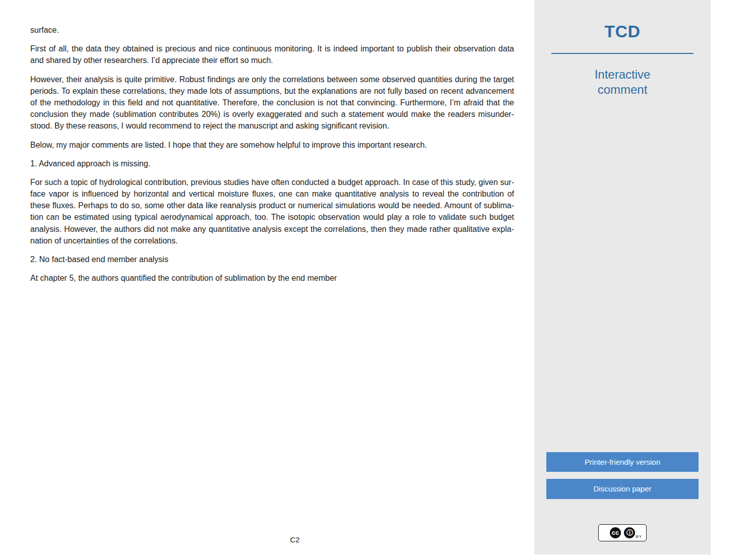surface.
First of all, the data they obtained is precious and nice continuous monitoring. It is indeed important to publish their observation data and shared by other researchers. I’d appreciate their effort so much.
However, their analysis is quite primitive. Robust findings are only the correlations between some observed quantities during the target periods. To explain these correlations, they made lots of assumptions, but the explanations are not fully based on recent advancement of the methodology in this field and not quantitative. Therefore, the conclusion is not that convincing. Furthermore, I’m afraid that the conclusion they made (sublimation contributes 20%) is overly exaggerated and such a statement would make the readers misunderstood. By these reasons, I would recommend to reject the manuscript and asking significant revision.
Below, my major comments are listed. I hope that they are somehow helpful to improve this important research.
1. Advanced approach is missing.
For such a topic of hydrological contribution, previous studies have often conducted a budget approach. In case of this study, given surface vapor is influenced by horizontal and vertical moisture fluxes, one can make quantitative analysis to reveal the contribution of these fluxes. Perhaps to do so, some other data like reanalysis product or numerical simulations would be needed. Amount of sublimation can be estimated using typical aerodynamical approach, too. The isotopic observation would play a role to validate such budget analysis. However, the authors did not make any quantitative analysis except the correlations, then they made rather qualitative explanation of uncertainties of the correlations.
2. No fact-based end member analysis
At chapter 5, the authors quantified the contribution of sublimation by the end member
TCD
Interactive
comment
Printer-friendly version Discussion paper
cc
ⓘ
BY
C2